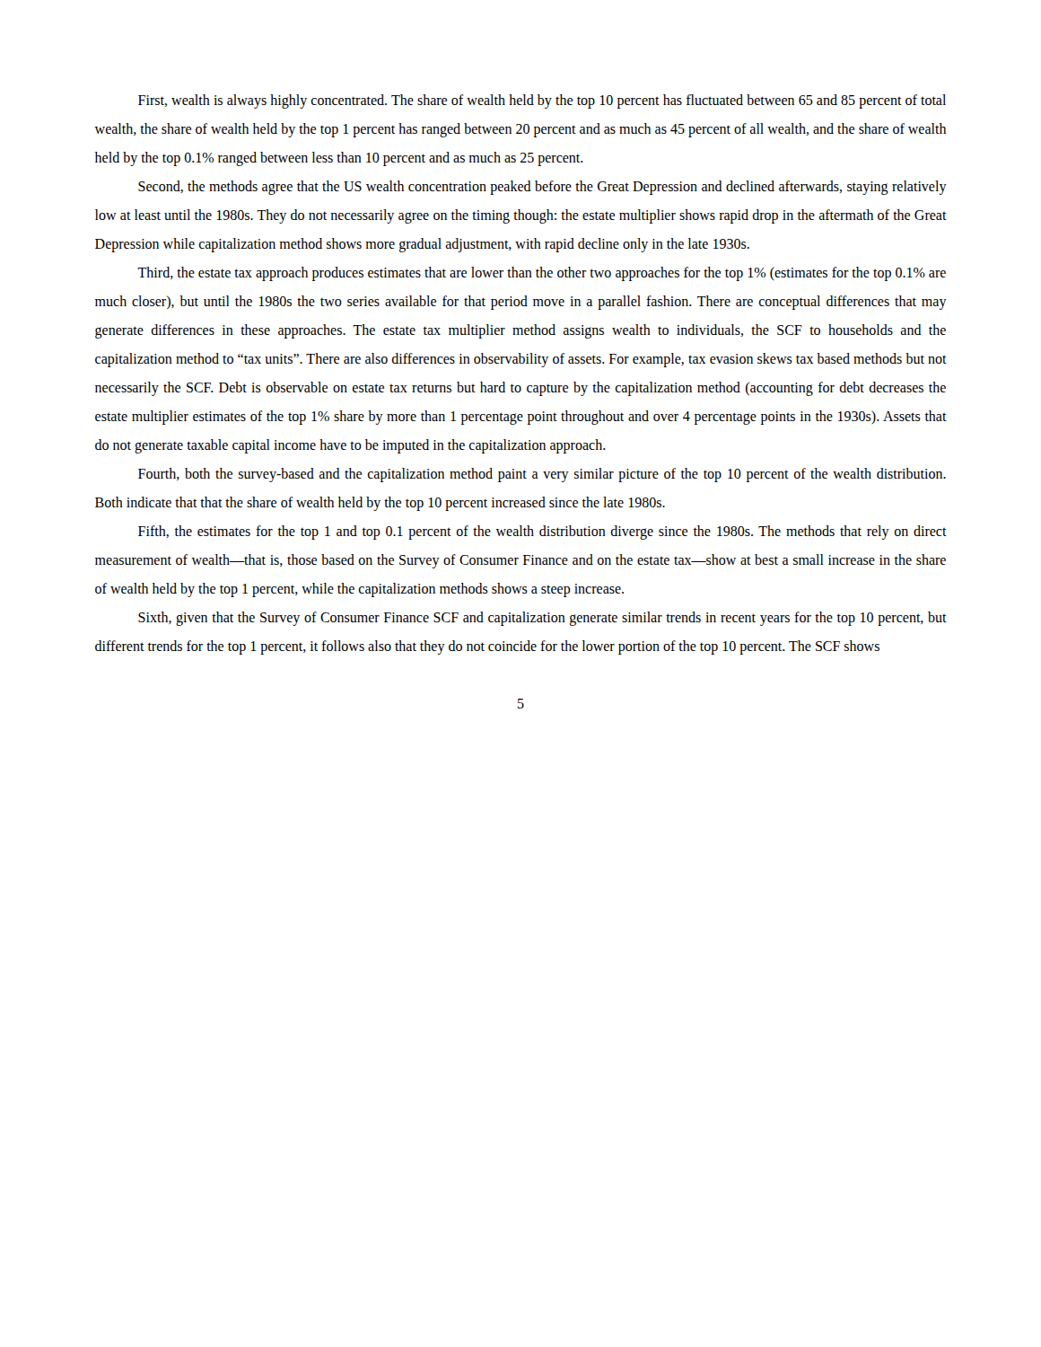First, wealth is always highly concentrated. The share of wealth held by the top 10 percent has fluctuated between 65 and 85 percent of total wealth, the share of wealth held by the top 1 percent has ranged between 20 percent and as much as 45 percent of all wealth, and the share of wealth held by the top 0.1% ranged between less than 10 percent and as much as 25 percent.
Second, the methods agree that the US wealth concentration peaked before the Great Depression and declined afterwards, staying relatively low at least until the 1980s. They do not necessarily agree on the timing though: the estate multiplier shows rapid drop in the aftermath of the Great Depression while capitalization method shows more gradual adjustment, with rapid decline only in the late 1930s.
Third, the estate tax approach produces estimates that are lower than the other two approaches for the top 1% (estimates for the top 0.1% are much closer), but until the 1980s the two series available for that period move in a parallel fashion. There are conceptual differences that may generate differences in these approaches. The estate tax multiplier method assigns wealth to individuals, the SCF to households and the capitalization method to “tax units”. There are also differences in observability of assets. For example, tax evasion skews tax based methods but not necessarily the SCF. Debt is observable on estate tax returns but hard to capture by the capitalization method (accounting for debt decreases the estate multiplier estimates of the top 1% share by more than 1 percentage point throughout and over 4 percentage points in the 1930s). Assets that do not generate taxable capital income have to be imputed in the capitalization approach.
Fourth, both the survey-based and the capitalization method paint a very similar picture of the top 10 percent of the wealth distribution. Both indicate that that the share of wealth held by the top 10 percent increased since the late 1980s.
Fifth, the estimates for the top 1 and top 0.1 percent of the wealth distribution diverge since the 1980s. The methods that rely on direct measurement of wealth—that is, those based on the Survey of Consumer Finance and on the estate tax—show at best a small increase in the share of wealth held by the top 1 percent, while the capitalization methods shows a steep increase.
Sixth, given that the Survey of Consumer Finance SCF and capitalization generate similar trends in recent years for the top 10 percent, but different trends for the top 1 percent, it follows also that they do not coincide for the lower portion of the top 10 percent. The SCF shows
5